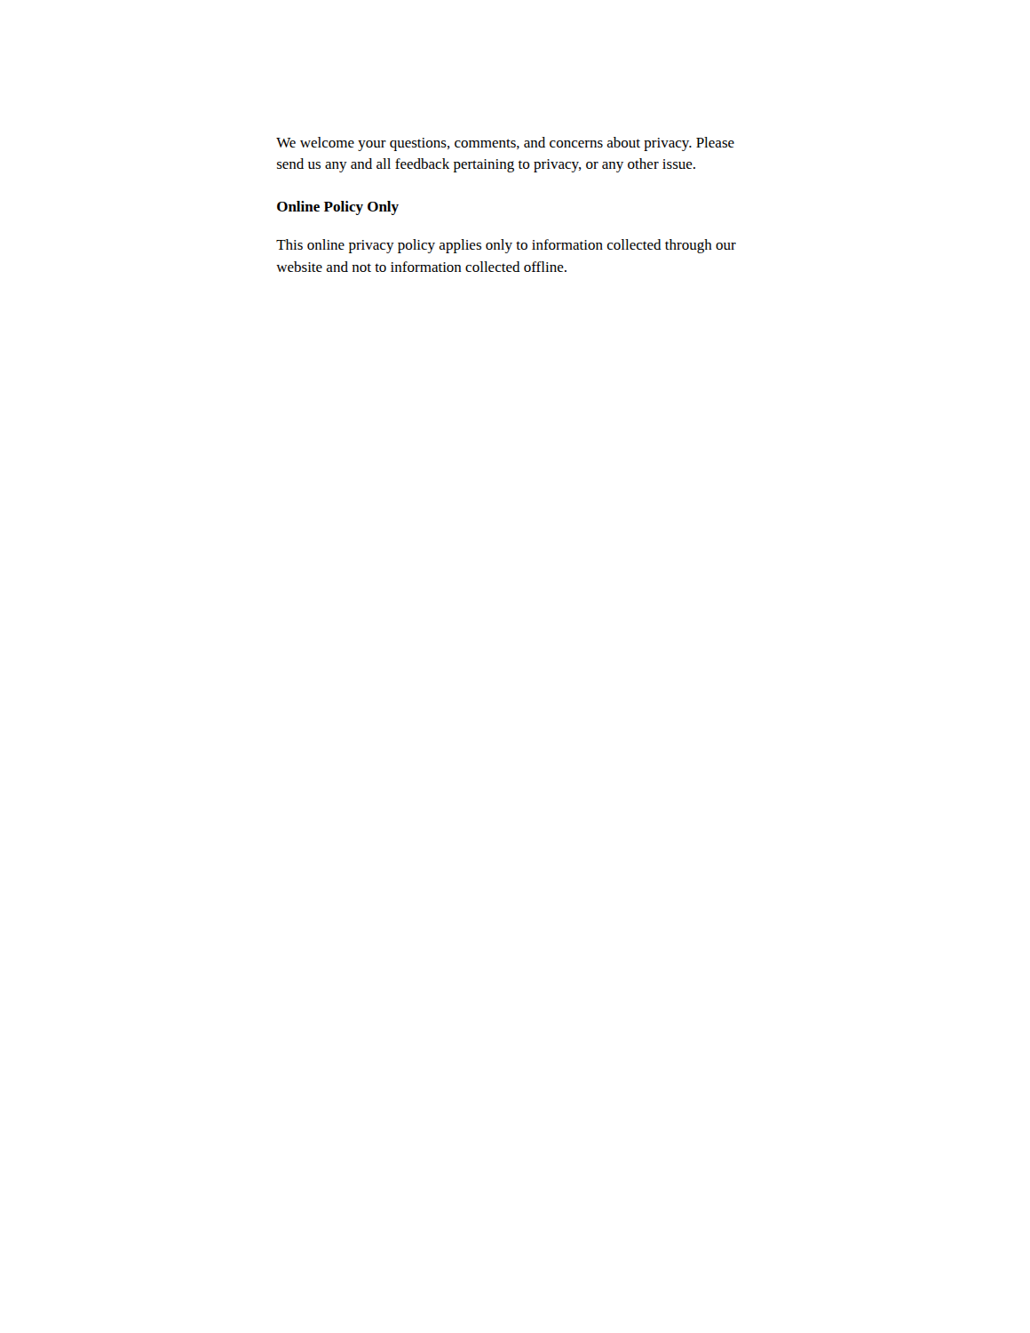We welcome your questions, comments, and concerns about privacy. Please send us any and all feedback pertaining to privacy, or any other issue.
Online Policy Only
This online privacy policy applies only to information collected through our website and not to information collected offline.